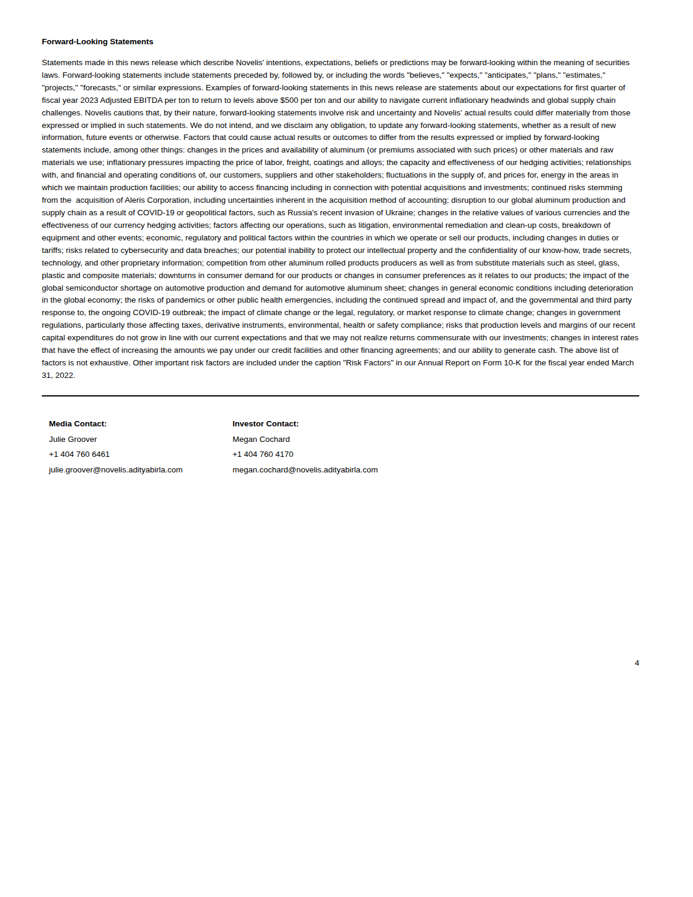Forward-Looking Statements
Statements made in this news release which describe Novelis' intentions, expectations, beliefs or predictions may be forward-looking within the meaning of securities laws. Forward-looking statements include statements preceded by, followed by, or including the words "believes," "expects," "anticipates," "plans," "estimates," "projects," "forecasts," or similar expressions. Examples of forward-looking statements in this news release are statements about our expectations for first quarter of fiscal year 2023 Adjusted EBITDA per ton to return to levels above $500 per ton and our ability to navigate current inflationary headwinds and global supply chain challenges. Novelis cautions that, by their nature, forward-looking statements involve risk and uncertainty and Novelis' actual results could differ materially from those expressed or implied in such statements. We do not intend, and we disclaim any obligation, to update any forward-looking statements, whether as a result of new information, future events or otherwise. Factors that could cause actual results or outcomes to differ from the results expressed or implied by forward-looking statements include, among other things: changes in the prices and availability of aluminum (or premiums associated with such prices) or other materials and raw materials we use; inflationary pressures impacting the price of labor, freight, coatings and alloys; the capacity and effectiveness of our hedging activities; relationships with, and financial and operating conditions of, our customers, suppliers and other stakeholders; fluctuations in the supply of, and prices for, energy in the areas in which we maintain production facilities; our ability to access financing including in connection with potential acquisitions and investments; continued risks stemming from the acquisition of Aleris Corporation, including uncertainties inherent in the acquisition method of accounting; disruption to our global aluminum production and supply chain as a result of COVID-19 or geopolitical factors, such as Russia's recent invasion of Ukraine; changes in the relative values of various currencies and the effectiveness of our currency hedging activities; factors affecting our operations, such as litigation, environmental remediation and clean-up costs, breakdown of equipment and other events; economic, regulatory and political factors within the countries in which we operate or sell our products, including changes in duties or tariffs; risks related to cybersecurity and data breaches; our potential inability to protect our intellectual property and the confidentiality of our know-how, trade secrets, technology, and other proprietary information; competition from other aluminum rolled products producers as well as from substitute materials such as steel, glass, plastic and composite materials; downturns in consumer demand for our products or changes in consumer preferences as it relates to our products; the impact of the global semiconductor shortage on automotive production and demand for automotive aluminum sheet; changes in general economic conditions including deterioration in the global economy; the risks of pandemics or other public health emergencies, including the continued spread and impact of, and the governmental and third party response to, the ongoing COVID-19 outbreak; the impact of climate change or the legal, regulatory, or market response to climate change; changes in government regulations, particularly those affecting taxes, derivative instruments, environmental, health or safety compliance; risks that production levels and margins of our recent capital expenditures do not grow in line with our current expectations and that we may not realize returns commensurate with our investments; changes in interest rates that have the effect of increasing the amounts we pay under our credit facilities and other financing agreements; and our ability to generate cash. The above list of factors is not exhaustive. Other important risk factors are included under the caption "Risk Factors" in our Annual Report on Form 10-K for the fiscal year ended March 31, 2022.
| Media Contact: | Investor Contact: |
| Julie Groover | Megan Cochard |
| +1 404 760 6461 | +1 404 760 4170 |
| julie.groover@novelis.adityabirla.com | megan.cochard@novelis.adityabirla.com |
4